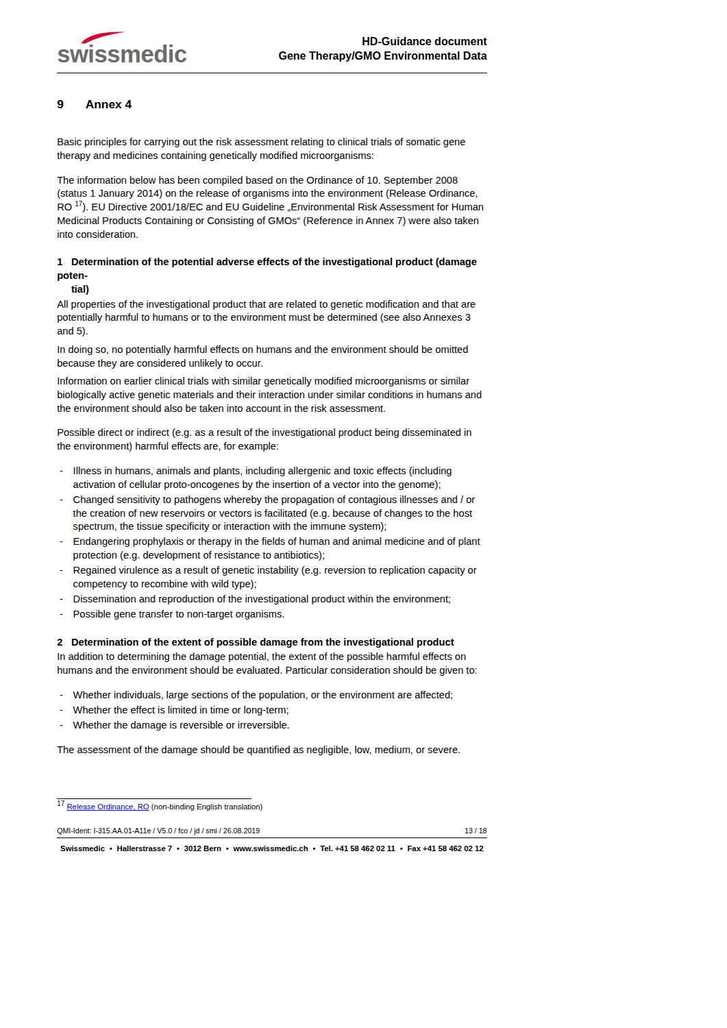swiss medic
HD-Guidance document
Gene Therapy/GMO Environmental Data
9 Annex 4
Basic principles for carrying out the risk assessment relating to clinical trials of somatic gene therapy and medicines containing genetically modified microorganisms:
The information below has been compiled based on the Ordinance of 10. September 2008 (status 1 January 2014) on the release of organisms into the environment (Release Ordinance, RO 17). EU Directive 2001/18/EC and EU Guideline „Environmental Risk Assessment for Human Medicinal Products Containing or Consisting of GMOs“ (Reference in Annex 7) were also taken into consideration.
1 Determination of the potential adverse effects of the investigational product (damage poten-tial)
All properties of the investigational product that are related to genetic modification and that are potentially harmful to humans or to the environment must be determined (see also Annexes 3 and 5).
In doing so, no potentially harmful effects on humans and the environment should be omitted because they are considered unlikely to occur.
Information on earlier clinical trials with similar genetically modified microorganisms or similar biologically active genetic materials and their interaction under similar conditions in humans and the environment should also be taken into account in the risk assessment.
Possible direct or indirect (e.g. as a result of the investigational product being disseminated in the environment) harmful effects are, for example:
Illness in humans, animals and plants, including allergenic and toxic effects (including activation of cellular proto-oncogenes by the insertion of a vector into the genome);
Changed sensitivity to pathogens whereby the propagation of contagious illnesses and / or the creation of new reservoirs or vectors is facilitated (e.g. because of changes to the host spectrum, the tissue specificity or interaction with the immune system);
Endangering prophylaxis or therapy in the fields of human and animal medicine and of plant protection (e.g. development of resistance to antibiotics);
Regained virulence as a result of genetic instability (e.g. reversion to replication capacity or competency to recombine with wild type);
Dissemination and reproduction of the investigational product within the environment;
Possible gene transfer to non-target organisms.
2 Determination of the extent of possible damage from the investigational product
In addition to determining the damage potential, the extent of the possible harmful effects on humans and the environment should be evaluated. Particular consideration should be given to:
Whether individuals, large sections of the population, or the environment are affected;
Whether the effect is limited in time or long-term;
Whether the damage is reversible or irreversible.
The assessment of the damage should be quantified as negligible, low, medium, or severe.
17 Release Ordinance, RO (non-binding English translation)
QMI-Ident: I-315.AA.01-A11e / V5.0 / fco / jd / smi / 26.08.2019 13 / 18
Swissmedic•Hallerstrasse 7•3012 Bern•www.swissmedic.ch•Tel. +41 58 462 02 11•Fax +41 58 462 02 12